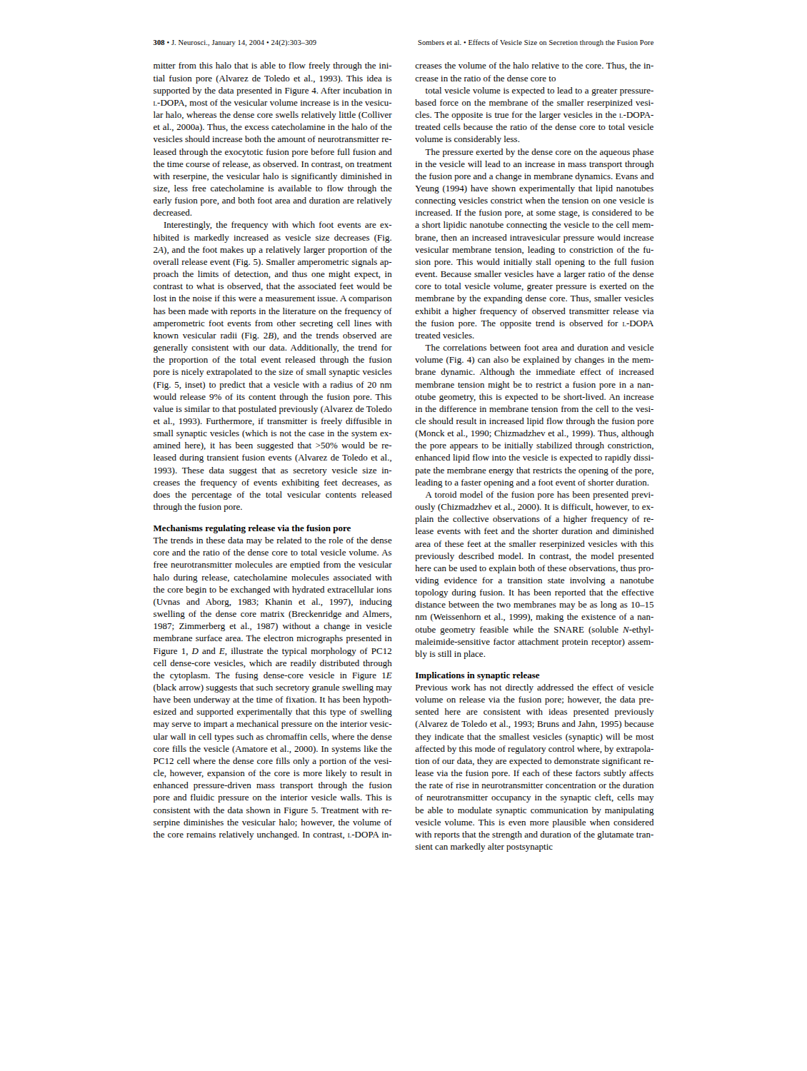308 • J. Neurosci., January 14, 2004 • 24(2):303–309
Sombers et al. • Effects of Vesicle Size on Secretion through the Fusion Pore
mitter from this halo that is able to flow freely through the initial fusion pore (Alvarez de Toledo et al., 1993). This idea is supported by the data presented in Figure 4. After incubation in l-DOPA, most of the vesicular volume increase is in the vesicular halo, whereas the dense core swells relatively little (Colliver et al., 2000a). Thus, the excess catecholamine in the halo of the vesicles should increase both the amount of neurotransmitter released through the exocytotic fusion pore before full fusion and the time course of release, as observed. In contrast, on treatment with reserpine, the vesicular halo is significantly diminished in size, less free catecholamine is available to flow through the early fusion pore, and both foot area and duration are relatively decreased.
Interestingly, the frequency with which foot events are exhibited is markedly increased as vesicle size decreases (Fig. 2A), and the foot makes up a relatively larger proportion of the overall release event (Fig. 5). Smaller amperometric signals approach the limits of detection, and thus one might expect, in contrast to what is observed, that the associated feet would be lost in the noise if this were a measurement issue. A comparison has been made with reports in the literature on the frequency of amperometric foot events from other secreting cell lines with known vesicular radii (Fig. 2B), and the trends observed are generally consistent with our data. Additionally, the trend for the proportion of the total event released through the fusion pore is nicely extrapolated to the size of small synaptic vesicles (Fig. 5, inset) to predict that a vesicle with a radius of 20 nm would release 9% of its content through the fusion pore. This value is similar to that postulated previously (Alvarez de Toledo et al., 1993). Furthermore, if transmitter is freely diffusible in small synaptic vesicles (which is not the case in the system examined here), it has been suggested that >50% would be released during transient fusion events (Alvarez de Toledo et al., 1993). These data suggest that as secretory vesicle size increases the frequency of events exhibiting feet decreases, as does the percentage of the total vesicular contents released through the fusion pore.
Mechanisms regulating release via the fusion pore
The trends in these data may be related to the role of the dense core and the ratio of the dense core to total vesicle volume. As free neurotransmitter molecules are emptied from the vesicular halo during release, catecholamine molecules associated with the core begin to be exchanged with hydrated extracellular ions (Uvnas and Aborg, 1983; Khanin et al., 1997), inducing swelling of the dense core matrix (Breckenridge and Almers, 1987; Zimmerberg et al., 1987) without a change in vesicle membrane surface area. The electron micrographs presented in Figure 1, D and E, illustrate the typical morphology of PC12 cell dense-core vesicles, which are readily distributed through the cytoplasm. The fusing dense-core vesicle in Figure 1E (black arrow) suggests that such secretory granule swelling may have been underway at the time of fixation. It has been hypothesized and supported experimentally that this type of swelling may serve to impart a mechanical pressure on the interior vesicular wall in cell types such as chromaffin cells, where the dense core fills the vesicle (Amatore et al., 2000). In systems like the PC12 cell where the dense core fills only a portion of the vesicle, however, expansion of the core is more likely to result in enhanced pressure-driven mass transport through the fusion pore and fluidic pressure on the interior vesicle walls. This is consistent with the data shown in Figure 5. Treatment with reserpine diminishes the vesicular halo; however, the volume of the core remains relatively unchanged. In contrast, l-DOPA increases the volume of the halo relative to the core. Thus, the increase in the ratio of the dense core to
total vesicle volume is expected to lead to a greater pressure-based force on the membrane of the smaller reserpinized vesicles. The opposite is true for the larger vesicles in the l-DOPA-treated cells because the ratio of the dense core to total vesicle volume is considerably less.
The pressure exerted by the dense core on the aqueous phase in the vesicle will lead to an increase in mass transport through the fusion pore and a change in membrane dynamics. Evans and Yeung (1994) have shown experimentally that lipid nanotubes connecting vesicles constrict when the tension on one vesicle is increased. If the fusion pore, at some stage, is considered to be a short lipidic nanotube connecting the vesicle to the cell membrane, then an increased intravesicular pressure would increase vesicular membrane tension, leading to constriction of the fusion pore. This would initially stall opening to the full fusion event. Because smaller vesicles have a larger ratio of the dense core to total vesicle volume, greater pressure is exerted on the membrane by the expanding dense core. Thus, smaller vesicles exhibit a higher frequency of observed transmitter release via the fusion pore. The opposite trend is observed for l-DOPA treated vesicles.
The correlations between foot area and duration and vesicle volume (Fig. 4) can also be explained by changes in the membrane dynamic. Although the immediate effect of increased membrane tension might be to restrict a fusion pore in a nanotube geometry, this is expected to be short-lived. An increase in the difference in membrane tension from the cell to the vesicle should result in increased lipid flow through the fusion pore (Monck et al., 1990; Chizmadzhev et al., 1999). Thus, although the pore appears to be initially stabilized through constriction, enhanced lipid flow into the vesicle is expected to rapidly dissipate the membrane energy that restricts the opening of the pore, leading to a faster opening and a foot event of shorter duration.
A toroid model of the fusion pore has been presented previously (Chizmadzhev et al., 2000). It is difficult, however, to explain the collective observations of a higher frequency of release events with feet and the shorter duration and diminished area of these feet at the smaller reserpinized vesicles with this previously described model. In contrast, the model presented here can be used to explain both of these observations, thus providing evidence for a transition state involving a nanotube topology during fusion. It has been reported that the effective distance between the two membranes may be as long as 10–15 nm (Weissenhorn et al., 1999), making the existence of a nanotube geometry feasible while the SNARE (soluble N-ethylmaleimide-sensitive factor attachment protein receptor) assembly is still in place.
Implications in synaptic release
Previous work has not directly addressed the effect of vesicle volume on release via the fusion pore; however, the data presented here are consistent with ideas presented previously (Alvarez de Toledo et al., 1993; Bruns and Jahn, 1995) because they indicate that the smallest vesicles (synaptic) will be most affected by this mode of regulatory control where, by extrapolation of our data, they are expected to demonstrate significant release via the fusion pore. If each of these factors subtly affects the rate of rise in neurotransmitter concentration or the duration of neurotransmitter occupancy in the synaptic cleft, cells may be able to modulate synaptic communication by manipulating vesicle volume. This is even more plausible when considered with reports that the strength and duration of the glutamate transient can markedly alter postsynaptic